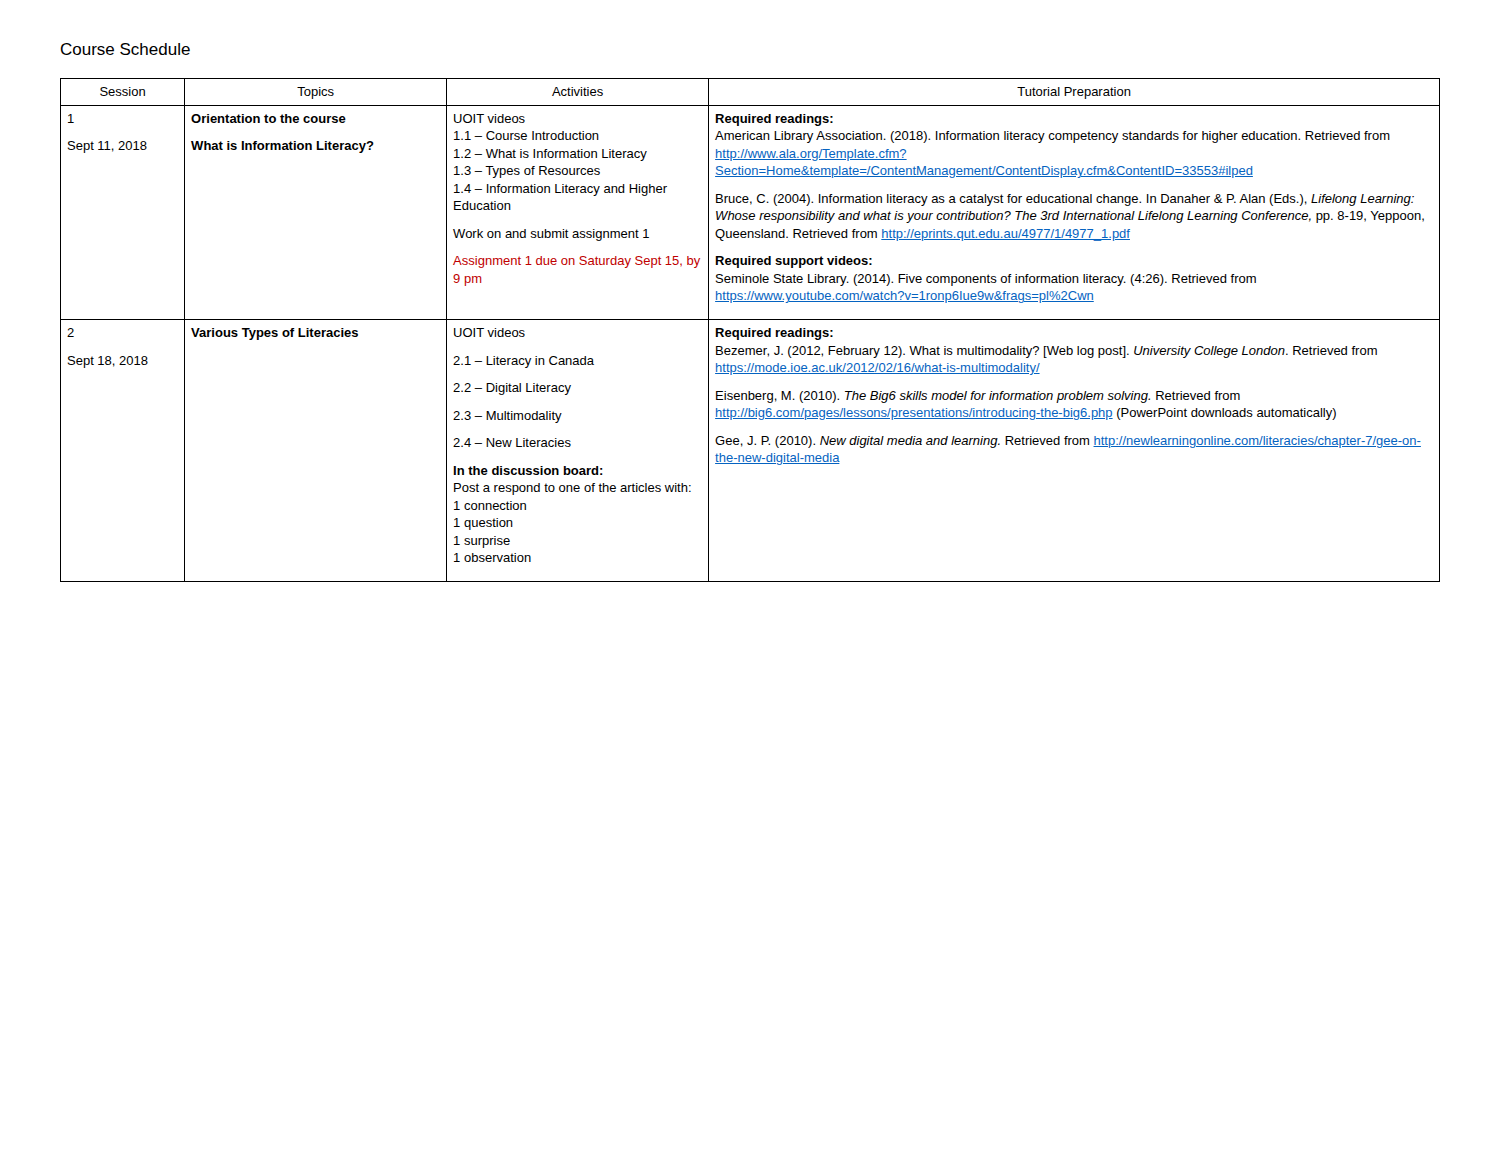Course Schedule
| Session | Topics | Activities | Tutorial Preparation |
| --- | --- | --- | --- |
| 1 Sept 11, 2018 | Orientation to the course What is Information Literacy? | UOIT videos 1.1 – Course Introduction 1.2 – What is Information Literacy 1.3 – Types of Resources 1.4 – Information Literacy and Higher Education Work on and submit assignment 1 Assignment 1 due on Saturday Sept 15, by 9 pm | Required readings: American Library Association. (2018). Information literacy competency standards for higher education. Retrieved from http://www.ala.org/Template.cfm?Section=Home&template=/ContentManagement/ContentDisplay.cfm&ContentID=33553#ilped Bruce, C. (2004). Information literacy as a catalyst for educational change. In Danaher & P. Alan (Eds.), Lifelong Learning: Whose responsibility and what is your contribution? The 3rd International Lifelong Learning Conference, pp. 8-19, Yeppoon, Queensland. Retrieved from http://eprints.qut.edu.au/4977/1/4977_1.pdf Required support videos: Seminole State Library. (2014). Five components of information literacy. (4:26). Retrieved from https://www.youtube.com/watch?v=1ronp6Iue9w&frags=pl%2Cwn |
| 2 Sept 18, 2018 | Various Types of Literacies | UOIT videos 2.1 – Literacy in Canada 2.2 – Digital Literacy 2.3 – Multimodality 2.4 – New Literacies In the discussion board: Post a respond to one of the articles with: 1 connection 1 question 1 surprise 1 observation | Required readings: Bezemer, J. (2012, February 12). What is multimodality? [Web log post]. University College London . Retrieved from https://mode.ioe.ac.uk/2012/02/16/what-is-multimodality/ Eisenberg, M. (2010). The Big6 skills model for information problem solving. Retrieved from http://big6.com/pages/lessons/presentations/introducing-the-big6.php (PowerPoint downloads automatically) Gee, J. P. (2010). New digital media and learning. Retrieved from http://newlearningonline.com/literacies/chapter-7/gee-on-the-new-digital-media |